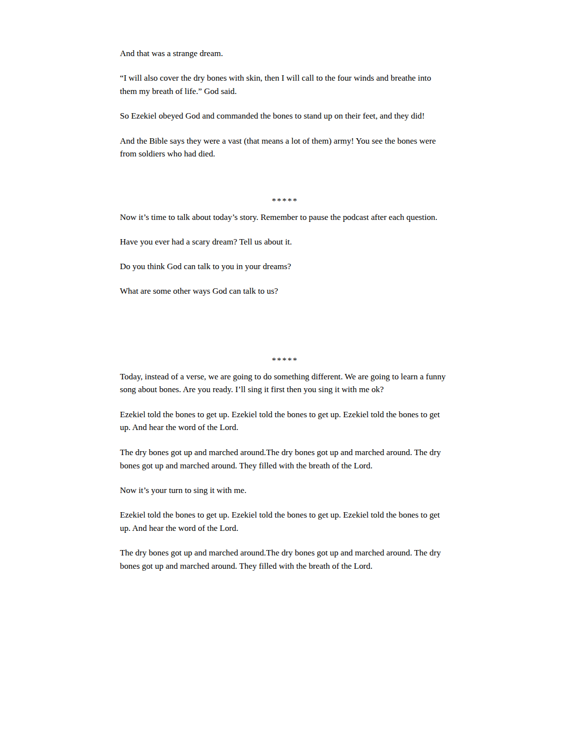And that was a strange dream.
“I will also cover the dry bones with skin, then I will call to the four winds and breathe into them my breath of life.” God said.
So Ezekiel obeyed God and commanded the bones to stand up on their feet, and they did!
And the Bible says they were a vast (that means a lot of them) army! You see the bones were from soldiers who had died.
*****
Now it’s time to talk about today’s story. Remember to pause the podcast after each question.
Have you ever had a scary dream? Tell us about it.
Do you think God can talk to you in your dreams?
What are some other ways God can talk to us?
*****
Today, instead of a verse, we are going to do something different. We are going to learn a funny song about bones. Are you ready. I’ll sing it first then you sing it with me ok?
Ezekiel told the bones to get up. Ezekiel told the bones to get up. Ezekiel told the bones to get up. And hear the word of the Lord.
The dry bones got up and marched around.The dry bones got up and marched around. The dry bones got up and marched around. They filled with the breath of the Lord.
Now it’s your turn to sing it with me.
Ezekiel told the bones to get up. Ezekiel told the bones to get up. Ezekiel told the bones to get up. And hear the word of the Lord.
The dry bones got up and marched around.The dry bones got up and marched around. The dry bones got up and marched around. They filled with the breath of the Lord.